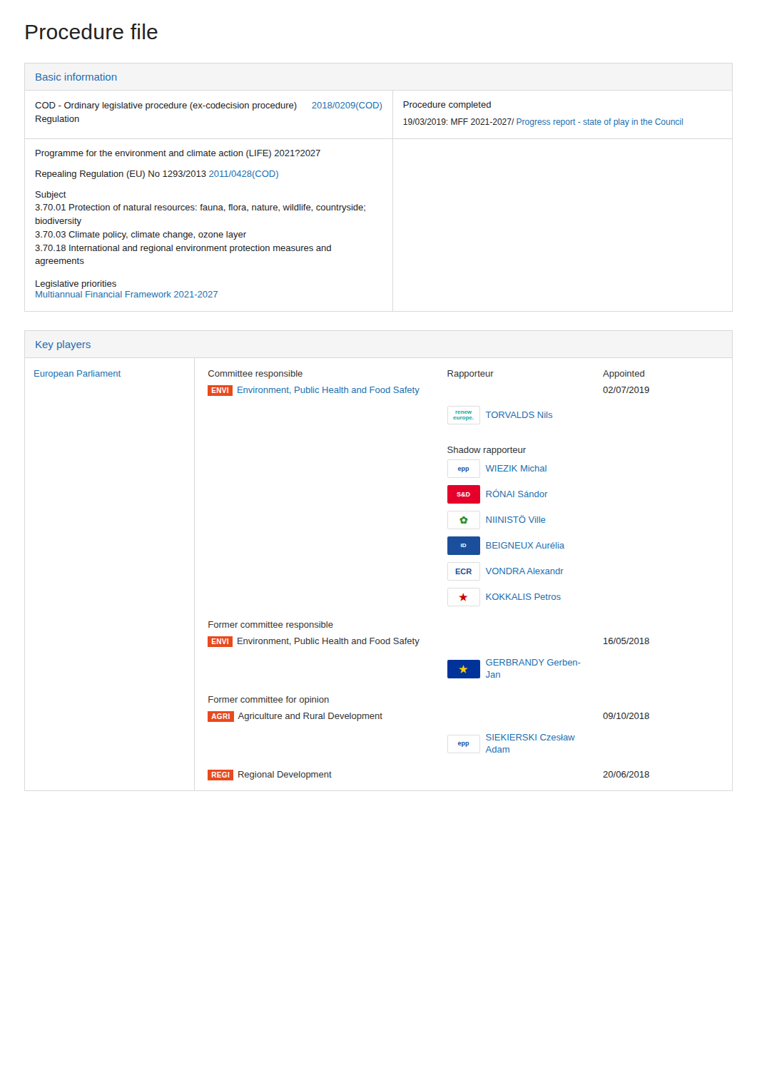Procedure file
Basic information
| 2018/0209(COD) COD - Ordinary legislative procedure (ex-codecision procedure) Regulation | Procedure completed 19/03/2019: MFF 2021-2027/ Progress report - state of play in the Council |
| Programme for the environment and climate action (LIFE) 2021?2027 Repealing Regulation (EU) No 1293/2013 2011/0428(COD) Subject 3.70.01 Protection of natural resources: fauna, flora, nature, wildlife, countryside; biodiversity 3.70.03 Climate policy, climate change, ozone layer 3.70.18 International and regional environment protection measures and agreements Legislative priorities Multiannual Financial Framework 2021-2027 | |
Key players
| European Parliament | / Committee responsible / Rapporteur / Appointed / / ENVI Environment, Public Health and Food Safety / / 02/07/2019 / / / renew europe. TORVALDS Nils / / / / Shadow rapporteur epp WIEZIK Michal S&D RÓNAI Sándor ✿ NIINISTÖ Ville ID BEIGNEUX Aurélia ECR VONDRA Alexandr ★ KOKKALIS Petros / / / Former committee responsible / / / / ENVI Environment, Public Health and Food Safety / / 16/05/2018 / / / ★ GERBRANDY Gerben-Jan / / / Former committee for opinion / / / / AGRI Agriculture and Rural Development / / 09/10/2018 / / / epp SIEKIERSKI Czesław Adam / / / REGI Regional Development / / 20/06/2018 / |